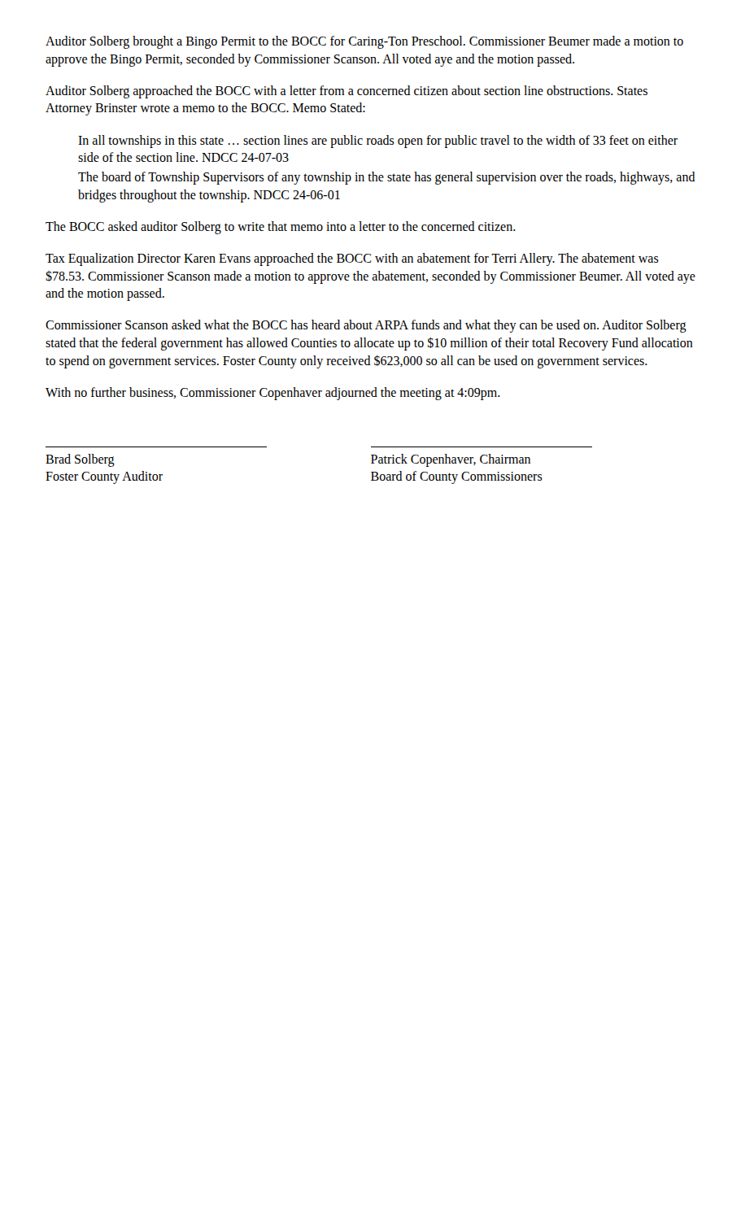Auditor Solberg brought a Bingo Permit to the BOCC for Caring-Ton Preschool. Commissioner Beumer made a motion to approve the Bingo Permit, seconded by Commissioner Scanson. All voted aye and the motion passed.
Auditor Solberg approached the BOCC with a letter from a concerned citizen about section line obstructions. States Attorney Brinster wrote a memo to the BOCC. Memo Stated:
In all townships in this state … section lines are public roads open for public travel to the width of 33 feet on either side of the section line. NDCC 24-07-03
The board of Township Supervisors of any township in the state has general supervision over the roads, highways, and bridges throughout the township. NDCC 24-06-01
The BOCC asked auditor Solberg to write that memo into a letter to the concerned citizen.
Tax Equalization Director Karen Evans approached the BOCC with an abatement for Terri Allery. The abatement was $78.53. Commissioner Scanson made a motion to approve the abatement, seconded by Commissioner Beumer. All voted aye and the motion passed.
Commissioner Scanson asked what the BOCC has heard about ARPA funds and what they can be used on. Auditor Solberg stated that the federal government has allowed Counties to allocate up to $10 million of their total Recovery Fund allocation to spend on government services. Foster County only received $623,000 so all can be used on government services.
With no further business, Commissioner Copenhaver adjourned the meeting at 4:09pm.
| Brad Solberg Foster County Auditor | Patrick Copenhaver, Chairman Board of County Commissioners |